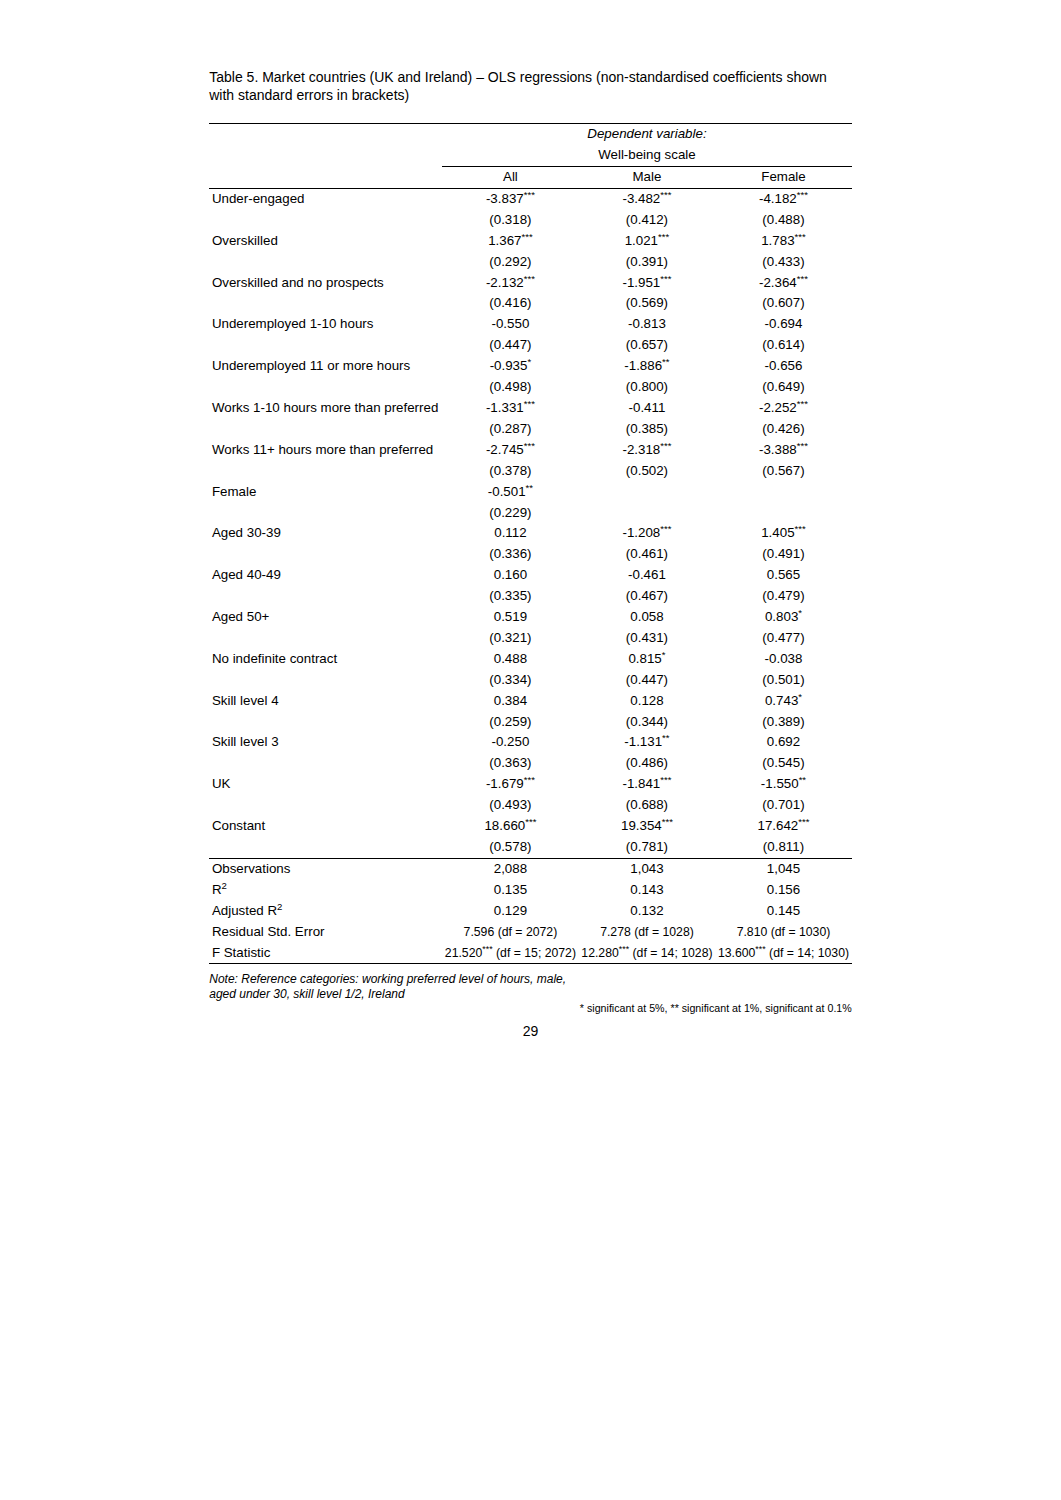Table 5. Market countries (UK and Ireland) – OLS regressions (non-standardised coefficients shown with standard errors in brackets)
| | Dependent variable: |
| | Well-being scale |
| | All | Male | Female |
| Under-engaged | -3.837 *** | -3.482 *** | -4.182 *** |
| | (0.318) | (0.412) | (0.488) |
| Overskilled | 1.367 *** | 1.021 *** | 1.783 *** |
| | (0.292) | (0.391) | (0.433) |
| Overskilled and no prospects | -2.132 *** | -1.951 *** | -2.364 *** |
| | (0.416) | (0.569) | (0.607) |
| Underemployed 1-10 hours | -0.550 | -0.813 | -0.694 |
| | (0.447) | (0.657) | (0.614) |
| Underemployed 11 or more hours | -0.935 * | -1.886 ** | -0.656 |
| | (0.498) | (0.800) | (0.649) |
| Works 1-10 hours more than preferred | -1.331 *** | -0.411 | -2.252 *** |
| | (0.287) | (0.385) | (0.426) |
| Works 11+ hours more than preferred | -2.745 *** | -2.318 *** | -3.388 *** |
| | (0.378) | (0.502) | (0.567) |
| Female | -0.501 ** | | |
| | (0.229) | | |
| Aged 30-39 | 0.112 | -1.208 *** | 1.405 *** |
| | (0.336) | (0.461) | (0.491) |
| Aged 40-49 | 0.160 | -0.461 | 0.565 |
| | (0.335) | (0.467) | (0.479) |
| Aged 50+ | 0.519 | 0.058 | 0.803 * |
| | (0.321) | (0.431) | (0.477) |
| No indefinite contract | 0.488 | 0.815 * | -0.038 |
| | (0.334) | (0.447) | (0.501) |
| Skill level 4 | 0.384 | 0.128 | 0.743 * |
| | (0.259) | (0.344) | (0.389) |
| Skill level 3 | -0.250 | -1.131 ** | 0.692 |
| | (0.363) | (0.486) | (0.545) |
| UK | -1.679 *** | -1.841 *** | -1.550 ** |
| | (0.493) | (0.688) | (0.701) |
| Constant | 18.660 *** | 19.354 *** | 17.642 *** |
| | (0.578) | (0.781) | (0.811) |
| Observations | 2,088 | 1,043 | 1,045 |
| R 2 | 0.135 | 0.143 | 0.156 |
| Adjusted R 2 | 0.129 | 0.132 | 0.145 |
| Residual Std. Error | 7.596 (df = 2072) | 7.278 (df = 1028) | 7.810 (df = 1030) |
| F Statistic | 21.520 *** (df = 15; 2072) | 12.280 *** (df = 14; 1028) | 13.600 *** (df = 14; 1030) |
Note: Reference categories: working preferred level of hours, male, aged under 30, skill level 1/2, Ireland
* significant at 5%, ** significant at 1%, significant at 0.1%
29